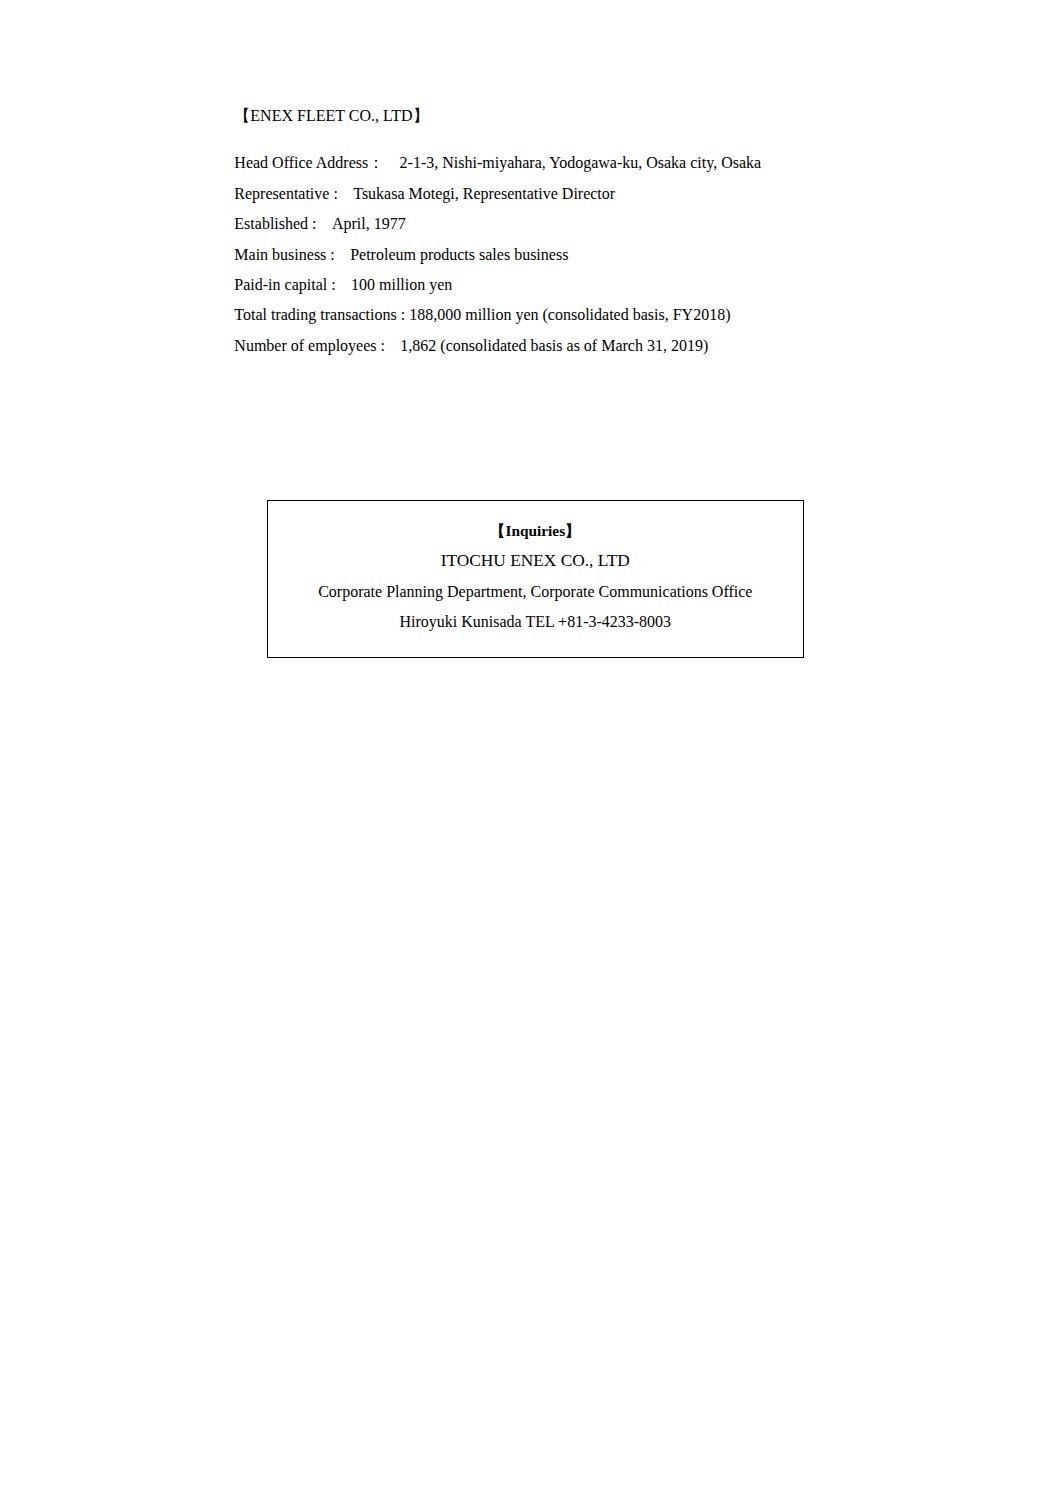【ENEX FLEET CO., LTD】
Head Office Address： 2-1-3, Nishi-miyahara, Yodogawa-ku, Osaka city, Osaka
Representative : Tsukasa Motegi, Representative Director
Established : April, 1977
Main business : Petroleum products sales business
Paid-in capital : 100 million yen
Total trading transactions : 188,000 million yen (consolidated basis, FY2018)
Number of employees : 1,862 (consolidated basis as of March 31, 2019)
【Inquiries】
ITOCHU ENEX CO., LTD
Corporate Planning Department, Corporate Communications Office
Hiroyuki Kunisada TEL +81-3-4233-8003